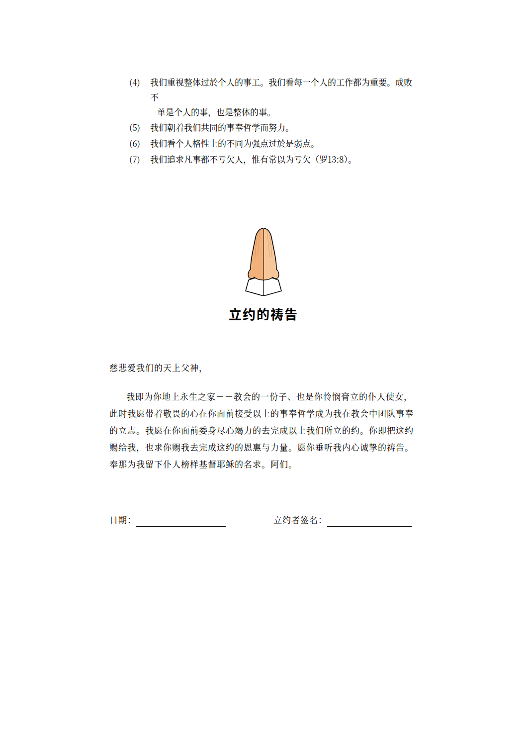(4) 我们重视整体过於个人的事工。我们看每一个人的工作都为重要。成败不 单是个人的事，也是整体的事。
(5) 我们朝着我们共同的事奉哲学而努力。
(6) 我们看个人格性上的不同为强点过於是弱点。
(7) 我们追求凡事都不亏欠人，惟有常以为亏欠（罗13:8）。
立约的祷告
慈悲爱我们的天上父神，
我即为你地上永生之家－－教会的一份子、也是你怜悯膏立的仆人使女，此时我愿带着敬畏的心在你面前接受以上的事奉哲学成为我在教会中团队事奉的立志。我愿在你面前委身尽心竭力的去完成以上我们所立的约。你即把这约赐给我，也求你赐我去完成这约的恩惠与力量。愿你垂听我内心诚挚的祷告。奉那为我留下仆人榜样基督耶稣的名求。阿们。
日期：
立约者签名：